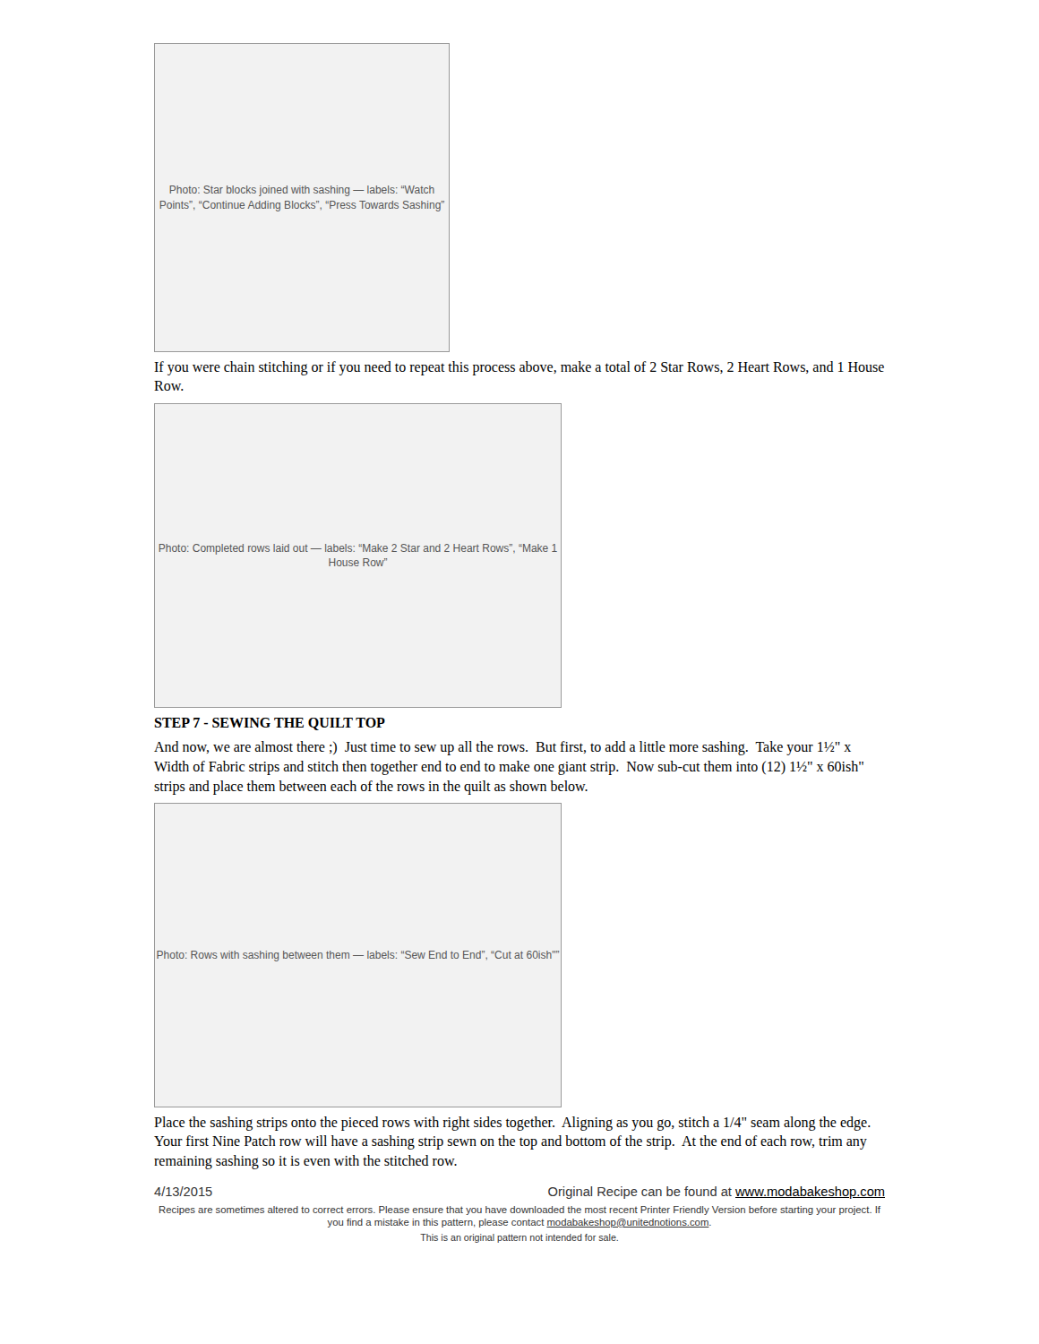Photo: Star blocks joined with sashing — labels: “Watch Points”, “Continue Adding Blocks”, “Press Towards Sashing”
If you were chain stitching or if you need to repeat this process above, make a total of 2 Star Rows, 2 Heart Rows, and 1 House Row.
Photo: Completed rows laid out — labels: “Make 2 Star and 2 Heart Rows”, “Make 1 House Row”
Step 7 - Sewing the Quilt Top
And now, we are almost there ;) Just time to sew up all the rows. But first, to add a little more sashing. Take your 1½" x Width of Fabric strips and stitch then together end to end to make one giant strip. Now sub-cut them into (12) 1½" x 60ish" strips and place them between each of the rows in the quilt as shown below.
Photo: Rows with sashing between them — labels: “Sew End to End”, “Cut at 60ish"”
Place the sashing strips onto the pieced rows with right sides together. Aligning as you go, stitch a 1/4" seam along the edge. Your first Nine Patch row will have a sashing strip sewn on the top and bottom of the strip. At the end of each row, trim any remaining sashing so it is even with the stitched row.
4/13/2015 Original Recipe can be found at www.modabakeshop.com
Recipes are sometimes altered to correct errors. Please ensure that you have downloaded the most recent Printer Friendly Version before starting your project. If you find a mistake in this pattern, please contact modabakeshop@unitednotions.com.
This is an original pattern not intended for sale.